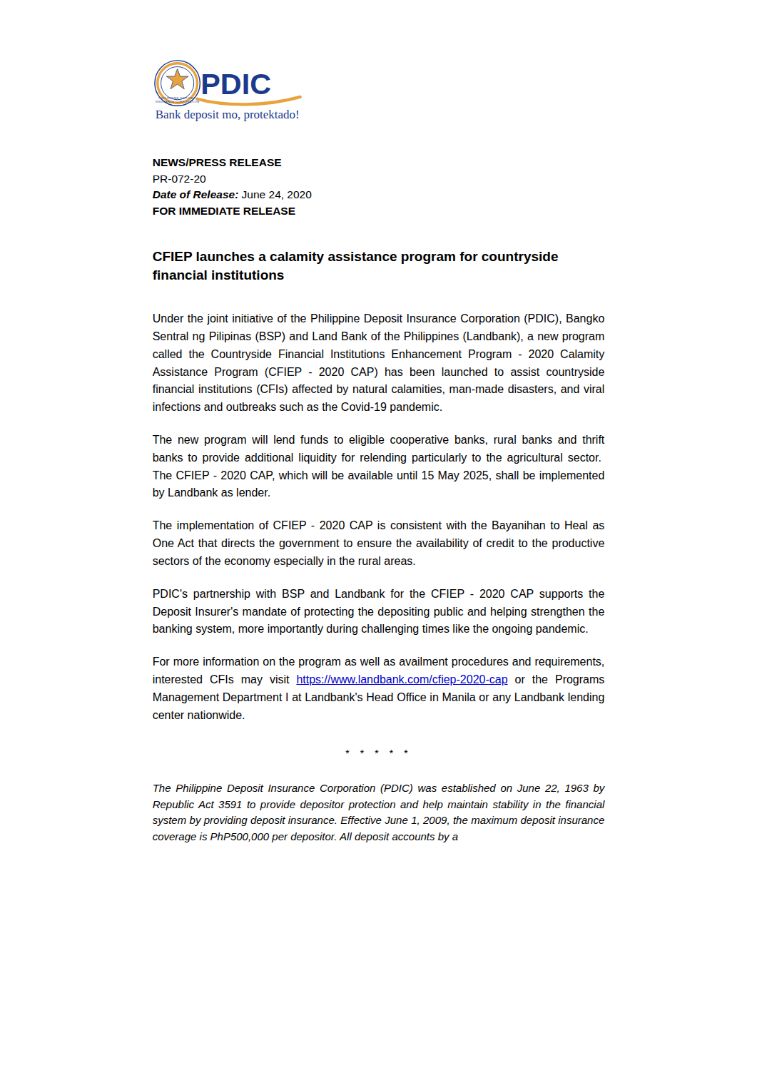PHILIPPINE DEPOSIT INSURANCE CORPORATION PDIC
Bank deposit mo, protektado!
NEWS/PRESS RELEASE
PR-072-20
Date of Release: June 24, 2020
FOR IMMEDIATE RELEASE
CFIEP launches a calamity assistance program for countryside financial institutions
Under the joint initiative of the Philippine Deposit Insurance Corporation (PDIC), Bangko Sentral ng Pilipinas (BSP) and Land Bank of the Philippines (Landbank), a new program called the Countryside Financial Institutions Enhancement Program - 2020 Calamity Assistance Program (CFIEP - 2020 CAP) has been launched to assist countryside financial institutions (CFIs) affected by natural calamities, man-made disasters, and viral infections and outbreaks such as the Covid-19 pandemic.
The new program will lend funds to eligible cooperative banks, rural banks and thrift banks to provide additional liquidity for relending particularly to the agricultural sector. The CFIEP - 2020 CAP, which will be available until 15 May 2025, shall be implemented by Landbank as lender.
The implementation of CFIEP - 2020 CAP is consistent with the Bayanihan to Heal as One Act that directs the government to ensure the availability of credit to the productive sectors of the economy especially in the rural areas.
PDIC's partnership with BSP and Landbank for the CFIEP - 2020 CAP supports the Deposit Insurer's mandate of protecting the depositing public and helping strengthen the banking system, more importantly during challenging times like the ongoing pandemic.
For more information on the program as well as availment procedures and requirements, interested CFIs may visit https://www.landbank.com/cfiep-2020-cap or the Programs Management Department I at Landbank's Head Office in Manila or any Landbank lending center nationwide.
* * * * *
The Philippine Deposit Insurance Corporation (PDIC) was established on June 22, 1963 by Republic Act 3591 to provide depositor protection and help maintain stability in the financial system by providing deposit insurance. Effective June 1, 2009, the maximum deposit insurance coverage is PhP500,000 per depositor. All deposit accounts by a